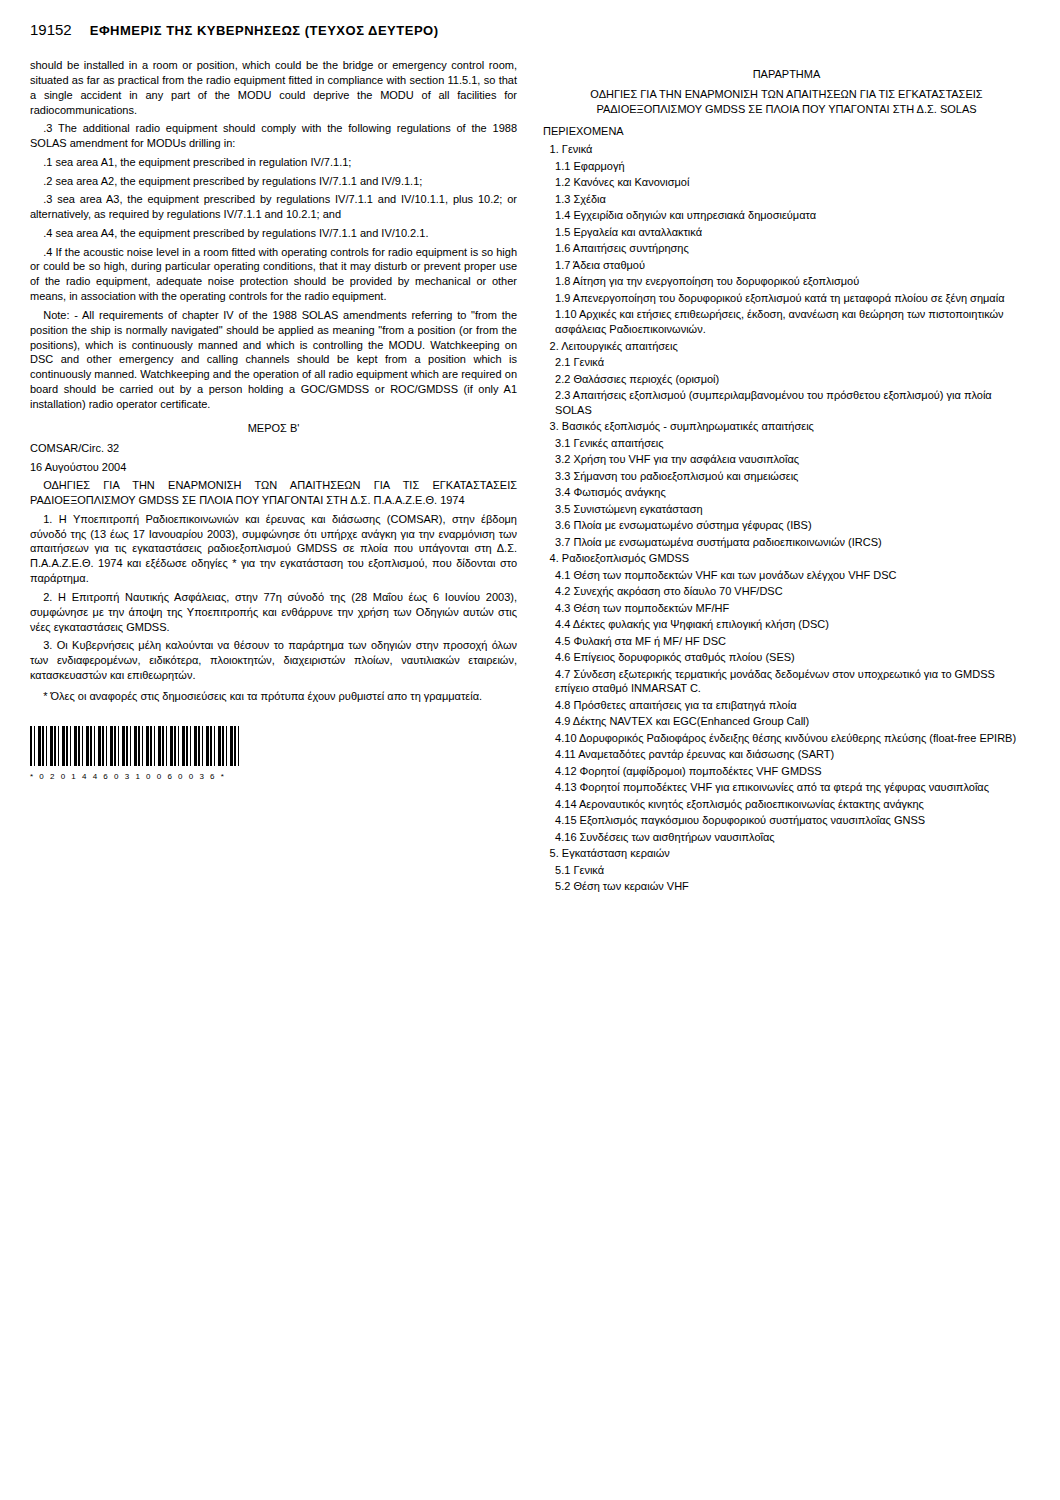19152 ΕΦΗΜΕΡΙΣ ΤΗΣ ΚΥΒΕΡΝΗΣΕΩΣ (ΤΕΥΧΟΣ ΔΕΥΤΕΡΟ)
should be installed in a room or position, which could be the bridge or emergency control room, situated as far as practical from the radio equipment fitted in compliance with section 11.5.1, so that a single accident in any part of the MODU could deprive the MODU of all facilities for radiocommunications.
.3 The additional radio equipment should comply with the following regulations of the 1988 SOLAS amendment for MODUs drilling in:
.1 sea area A1, the equipment prescribed in regulation IV/7.1.1;
.2 sea area A2, the equipment prescribed by regulations IV/7.1.1 and IV/9.1.1;
.3 sea area A3, the equipment prescribed by regulations IV/7.1.1 and IV/10.1.1, plus 10.2; or alternatively, as required by regulations IV/7.1.1 and 10.2.1; and
.4 sea area A4, the equipment prescribed by regulations IV/7.1.1 and IV/10.2.1.
.4 If the acoustic noise level in a room fitted with operating controls for radio equipment is so high or could be so high, during particular operating conditions, that it may disturb or prevent proper use of the radio equipment, adequate noise protection should be provided by mechanical or other means, in association with the operating controls for the radio equipment.
Note: - All requirements of chapter IV of the 1988 SOLAS amendments referring to "from the position the ship is normally navigated" should be applied as meaning "from a position (or from the positions), which is continuously manned and which is controlling the MODU. Watchkeeping on DSC and other emergency and calling channels should be kept from a position which is continuously manned. Watchkeeping and the operation of all radio equipment which are required on board should be carried out by a person holding a GOC/GMDSS or ROC/GMDSS (if only A1 installation) radio operator certificate.
ΜΕΡΟΣ Β'
COMSAR/Circ. 32
16 Αυγούστου 2004
ΟΔΗΓΙΕΣ ΓΙΑ ΤΗΝ ΕΝΑΡΜΟΝΙΣΗ ΤΩΝ ΑΠΑΙΤΗΣΕΩΝ ΓΙΑ ΤΙΣ ΕΓΚΑΤΑΣΤΑΣΕΙΣ ΡΑΔΙΟΕΞΟΠΛΙΣΜΟΥ GMDSS ΣΕ ΠΛΟΙΑ ΠΟΥ ΥΠΑΓΟΝΤΑΙ ΣΤΗ Δ.Σ. Π.Α.Α.Ζ.Ε.Θ. 1974
1. Η Υποεπιτροπή Ραδιοεπικοινωνιών και έρευνας και διάσωσης (COMSAR), στην έβδομη σύνοδό της (13 έως 17 Ιανουαρίου 2003), συμφώνησε ότι υπήρχε ανάγκη για την εναρμόνιση των απαιτήσεων για τις εγκαταστάσεις ραδιοεξοπλισμού GMDSS σε πλοία που υπάγονται στη Δ.Σ. Π.Α.Α.Ζ.Ε.Θ. 1974 και εξέδωσε οδηγίες * για την εγκατάσταση του εξοπλισμού, που δίδονται στο παράρτημα.
2. Η Επιτροπή Ναυτικής Ασφάλειας, στην 77η σύνοδό της (28 Μαΐου έως 6 Ιουνίου 2003), συμφώνησε με την άποψη της Υποεπιτροπής και ενθάρρυνε την χρήση των Οδηγιών αυτών στις νέες εγκαταστάσεις GMDSS.
3. Οι Κυβερνήσεις μέλη καλούνται να θέσουν το παράρτημα των οδηγιών στην προσοχή όλων των ενδιαφερομένων, ειδικότερα, πλοιοκτητών, διαχειριστών πλοίων, ναυτιλιακών εταιρειών, κατασκευαστών και επιθεωρητών.
* Όλες οι αναφορές στις δημοσιεύσεις και τα πρότυπα έχουν ρυθμιστεί απο τη γραμματεία.
* 0 2 0 1 4 4 6 0 3 1 0 0 6 0 0 3 6 *
ΠΑΡΑΡΤΗΜΑ
ΟΔΗΓΙΕΣ ΓΙΑ ΤΗΝ ΕΝΑΡΜΟΝΙΣΗ ΤΩΝ ΑΠΑΙΤΗΣΕΩΝ ΓΙΑ ΤΙΣ ΕΓΚΑΤΑΣΤΑΣΕΙΣ ΡΑΔΙΟΕΞΟΠΛΙΣΜΟΥ GMDSS ΣΕ ΠΛΟΙΑ ΠΟΥ ΥΠΑΓΟΝΤΑΙ ΣΤΗ Δ.Σ. SOLAS
ΠΕΡΙΕΧΟΜΕΝΑ
1. Γενικά
1.1 Εφαρμογή
1.2 Κανόνες και Κανονισμοί
1.3 Σχέδια
1.4 Εγχειρίδια οδηγιών και υπηρεσιακά δημοσιεύματα
1.5 Εργαλεία και ανταλλακτικά
1.6 Απαιτήσεις συντήρησης
1.7 Άδεια σταθμού
1.8 Αίτηση για την ενεργοποίηση του δορυφορικού εξοπλισμού
1.9 Απενεργοποίηση του δορυφορικού εξοπλισμού κατά τη μεταφορά πλοίου σε ξένη σημαία
1.10 Αρχικές και ετήσιες επιθεωρήσεις, έκδοση, ανανέωση και θεώρηση των πιστοποιητικών ασφάλειας Ραδιοεπικοινωνιών.
2. Λειτουργικές απαιτήσεις
2.1 Γενικά
2.2 Θαλάσσιες περιοχές (ορισμοί)
2.3 Απαιτήσεις εξοπλισμού (συμπεριλαμβανομένου του πρόσθετου εξοπλισμού) για πλοία SOLAS
3. Βασικός εξοπλισμός - συμπληρωματικές απαιτήσεις
3.1 Γενικές απαιτήσεις
3.2 Χρήση του VHF για την ασφάλεια ναυσιπλοΐας
3.3 Σήμανση του ραδιοεξοπλισμού και σημειώσεις
3.4 Φωτισμός ανάγκης
3.5 Συνιστώμενη εγκατάσταση
3.6 Πλοία με ενσωματωμένο σύστημα γέφυρας (IBS)
3.7 Πλοία με ενσωματωμένα συστήματα ραδιοεπικοινωνιών (IRCS)
4. Ραδιοεξοπλισμός GMDSS
4.1 Θέση των πομποδεκτών VHF και των μονάδων ελέγχου VHF DSC
4.2 Συνεχής ακρόαση στο δίαυλο 70 VHF/DSC
4.3 Θέση των πομποδεκτών MF/HF
4.4 Δέκτες φυλακής για Ψηφιακή επιλογική κλήση (DSC)
4.5 Φυλακή στα MF ή MF/ HF DSC
4.6 Επίγειος δορυφορικός σταθμός πλοίου (SES)
4.7 Σύνδεση εξωτερικής τερματικής μονάδας δεδομένων στον υποχρεωτικό για το GMDSS επίγειο σταθμό INMARSAT C.
4.8 Πρόσθετες απαιτήσεις για τα επιβατηγά πλοία
4.9 Δέκτης NAVTEX και EGC(Enhanced Group Call)
4.10 Δορυφορικός Ραδιοφάρος ένδειξης θέσης κινδύνου ελεύθερης πλεύσης (float-free EPIRB)
4.11 Αναμεταδότες ραντάρ έρευνας και διάσωσης (SART)
4.12 Φορητοί (αμφίδρομοι) πομποδέκτες VHF GMDSS
4.13 Φορητοί πομποδέκτες VHF για επικοινωνίες από τα φτερά της γέφυρας ναυσιπλοΐας
4.14 Αεροναυτικός κινητός εξοπλισμός ραδιοεπικοινωνίας έκτακτης ανάγκης
4.15 Εξοπλισμός παγκόσμιου δορυφορικού συστήματος ναυσιπλοΐας GNSS
4.16 Συνδέσεις των αισθητήρων ναυσιπλοΐας
5. Εγκατάσταση κεραιών
5.1 Γενικά
5.2 Θέση των κεραιών VHF